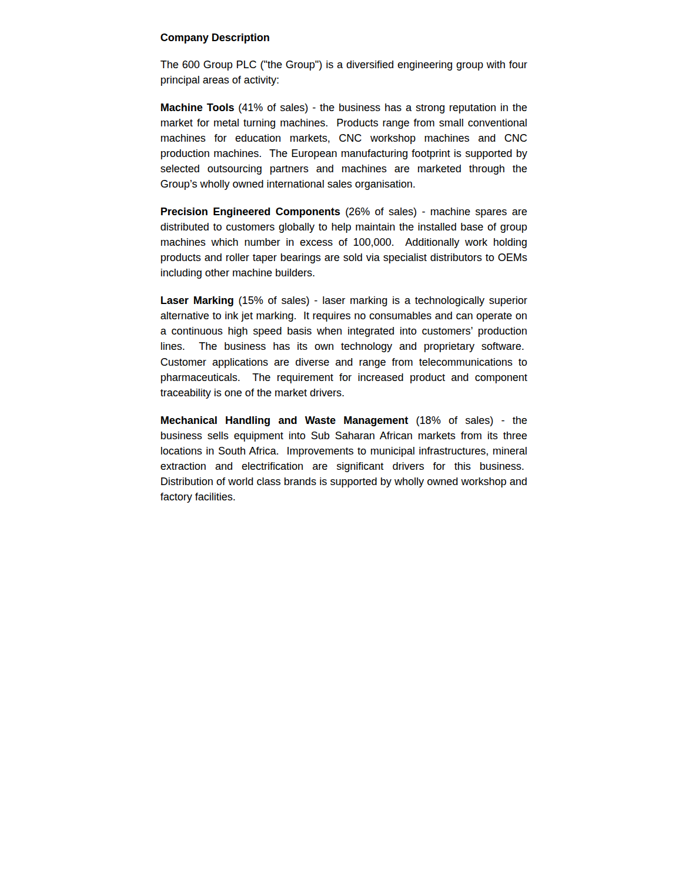Company Description
The 600 Group PLC ("the Group") is a diversified engineering group with four principal areas of activity:
Machine Tools (41% of sales) - the business has a strong reputation in the market for metal turning machines. Products range from small conventional machines for education markets, CNC workshop machines and CNC production machines. The European manufacturing footprint is supported by selected outsourcing partners and machines are marketed through the Group’s wholly owned international sales organisation.
Precision Engineered Components (26% of sales) - machine spares are distributed to customers globally to help maintain the installed base of group machines which number in excess of 100,000. Additionally work holding products and roller taper bearings are sold via specialist distributors to OEMs including other machine builders.
Laser Marking (15% of sales) - laser marking is a technologically superior alternative to ink jet marking. It requires no consumables and can operate on a continuous high speed basis when integrated into customers’ production lines. The business has its own technology and proprietary software. Customer applications are diverse and range from telecommunications to pharmaceuticals. The requirement for increased product and component traceability is one of the market drivers.
Mechanical Handling and Waste Management (18% of sales) - the business sells equipment into Sub Saharan African markets from its three locations in South Africa. Improvements to municipal infrastructures, mineral extraction and electrification are significant drivers for this business. Distribution of world class brands is supported by wholly owned workshop and factory facilities.